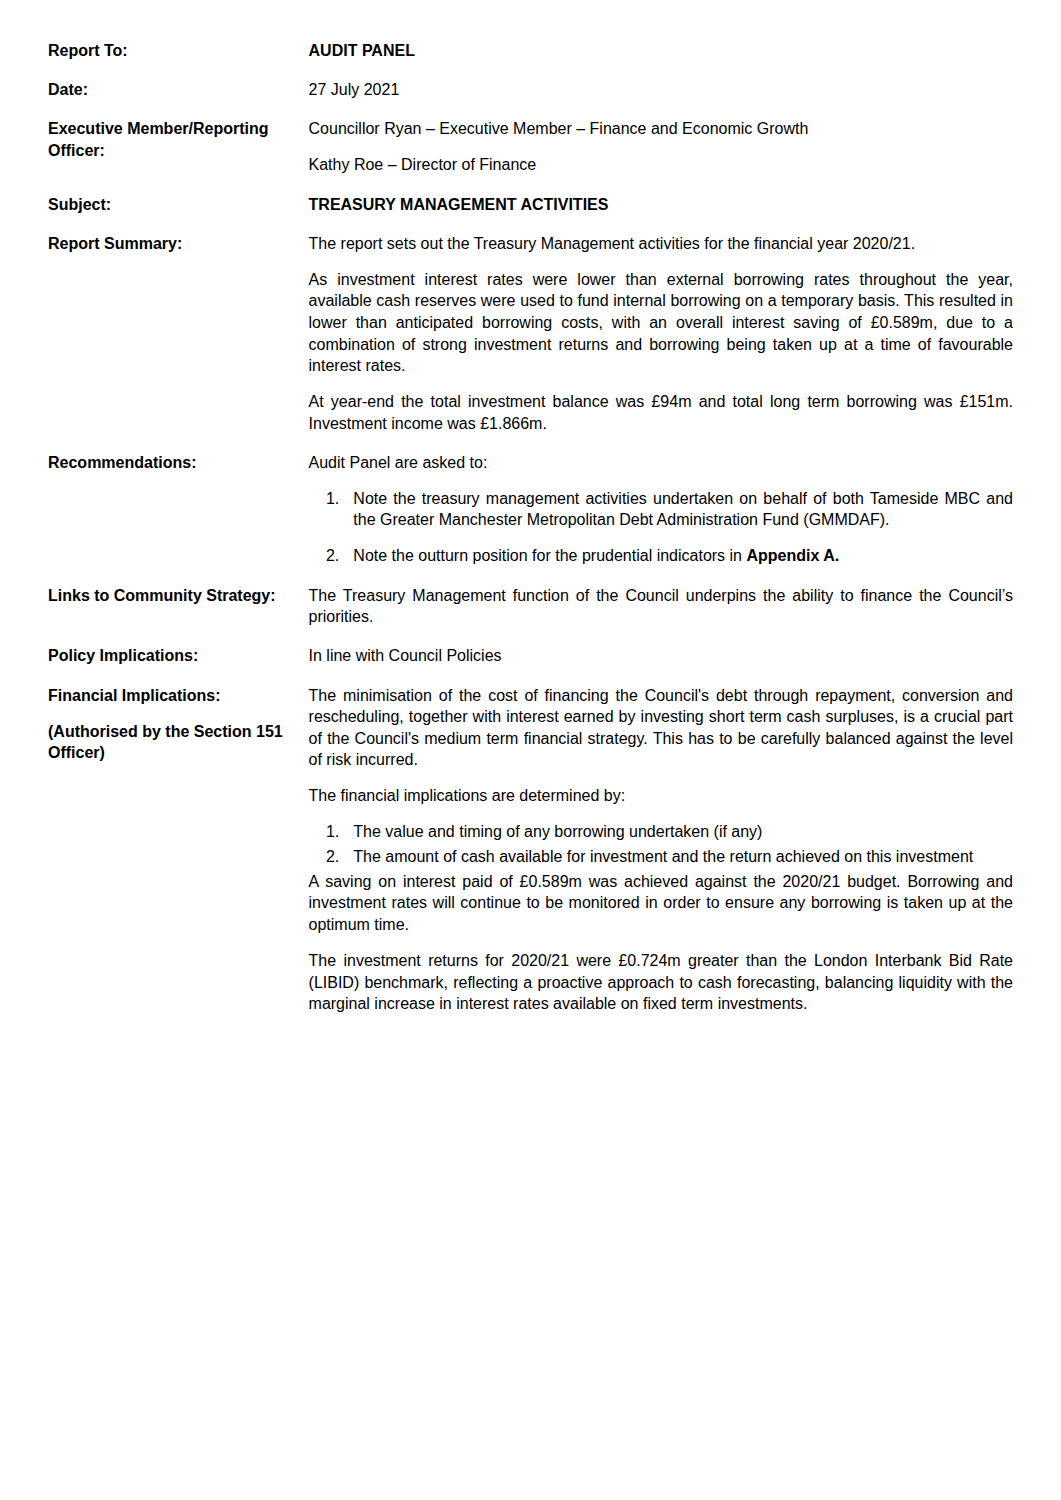| Report To: | AUDIT PANEL |
| Date: | 27 July 2021 |
| Executive Member/Reporting Officer: | Councillor Ryan – Executive Member – Finance and Economic Growth Kathy Roe – Director of Finance |
| Subject: | TREASURY MANAGEMENT ACTIVITIES |
| Report Summary: | The report sets out the Treasury Management activities for the financial year 2020/21. As investment interest rates were lower than external borrowing rates throughout the year, available cash reserves were used to fund internal borrowing on a temporary basis. This resulted in lower than anticipated borrowing costs, with an overall interest saving of £0.589m, due to a combination of strong investment returns and borrowing being taken up at a time of favourable interest rates. At year-end the total investment balance was £94m and total long term borrowing was £151m. Investment income was £1.866m. |
| Recommendations: | Audit Panel are asked to: Note the treasury management activities undertaken on behalf of both Tameside MBC and the Greater Manchester Metropolitan Debt Administration Fund (GMMDAF). Note the outturn position for the prudential indicators in Appendix A. |
| Links to Community Strategy: | The Treasury Management function of the Council underpins the ability to finance the Council’s priorities. |
| Policy Implications: | In line with Council Policies |
| Financial Implications: (Authorised by the Section 151 Officer) | The minimisation of the cost of financing the Council's debt through repayment, conversion and rescheduling, together with interest earned by investing short term cash surpluses, is a crucial part of the Council's medium term financial strategy. This has to be carefully balanced against the level of risk incurred. The financial implications are determined by: The value and timing of any borrowing undertaken (if any) The amount of cash available for investment and the return achieved on this investment A saving on interest paid of £0.589m was achieved against the 2020/21 budget. Borrowing and investment rates will continue to be monitored in order to ensure any borrowing is taken up at the optimum time. The investment returns for 2020/21 were £0.724m greater than the London Interbank Bid Rate (LIBID) benchmark, reflecting a proactive approach to cash forecasting, balancing liquidity with the marginal increase in interest rates available on fixed term investments. |